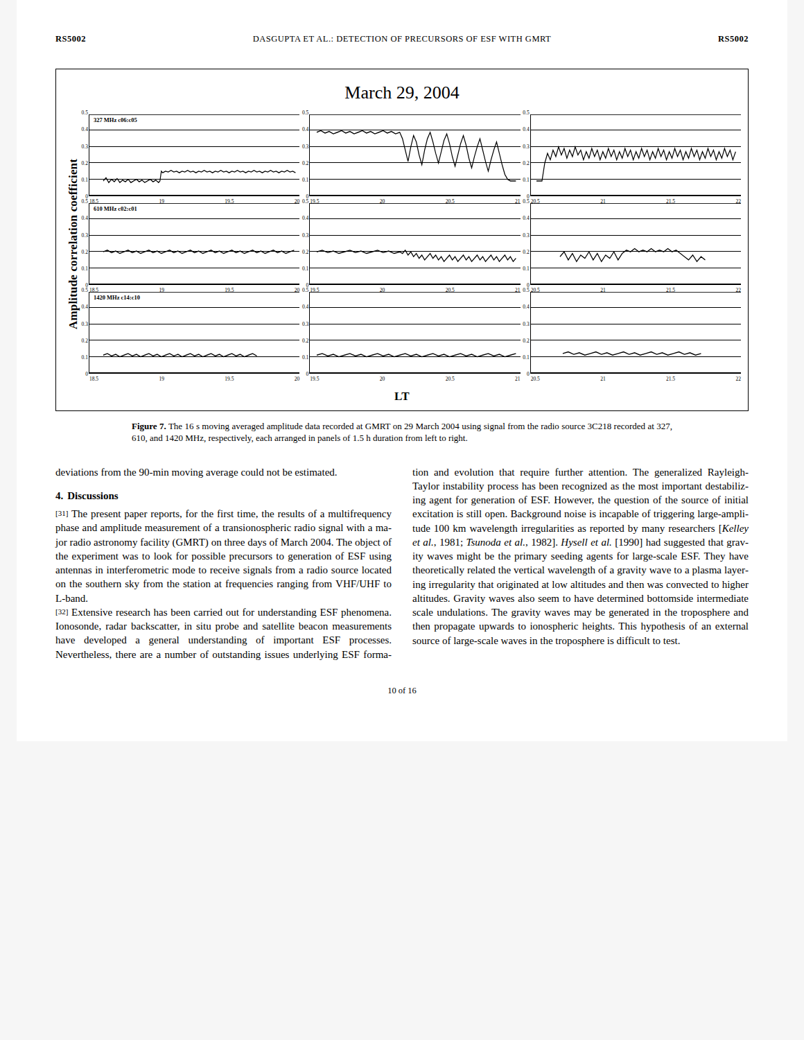RS5002 DASGUPTA ET AL.: DETECTION OF PRECURSORS OF ESF WITH GMRT RS5002
March 29, 2004
Amplitude correlation coefficient
327 MHz c06:c05
0.50.40.30.20.10
18.51919.520
0.50.40.30.20.10
19.52020.521
0.50.40.30.20.10
20.52121.522
610 MHz c02:c01
0.50.40.30.20.10
18.51919.520
0.50.40.30.20.10
19.52020.521
0.50.40.30.20.10
20.52121.522
1420 MHz c14:c10
0.50.40.30.20.10
18.51919.520
0.50.40.30.20.10
19.52020.521
0.50.40.30.20.10
20.52121.522
LT
Figure 7. The 16 s moving averaged amplitude data recorded at GMRT on 29 March 2004 using signal from the radio source 3C218 recorded at 327, 610, and 1420 MHz, respectively, each arranged in panels of 1.5 h duration from left to right.
deviations from the 90-min moving average could not be estimated.
4. Discussions
[31] The present paper reports, for the first time, the results of a multifrequency phase and amplitude measurement of a transionospheric radio signal with a major radio astronomy facility (GMRT) on three days of March 2004. The object of the experiment was to look for possible precursors to generation of ESF using antennas in interferometric mode to receive signals from a radio source located on the southern sky from the station at frequencies ranging from VHF/UHF to L-band.
[32] Extensive research has been carried out for understanding ESF phenomena. Ionosonde, radar backscatter, in situ probe and satellite beacon measurements have developed a general understanding of important ESF processes. Nevertheless, there are a number of outstanding issues underlying ESF formation and evolution that require further attention. The generalized Rayleigh-Taylor instability process has been recognized as the most important destabilizing agent for generation of ESF. However, the question of the source of initial excitation is still open. Background noise is incapable of triggering large-amplitude 100 km wavelength irregularities as reported by many researchers [Kelley et al., 1981; Tsunoda et al., 1982]. Hysell et al. [1990] had suggested that gravity waves might be the primary seeding agents for large-scale ESF. They have theoretically related the vertical wavelength of a gravity wave to a plasma layering irregularity that originated at low altitudes and then was convected to higher altitudes. Gravity waves also seem to have determined bottomside intermediate scale undulations. The gravity waves may be generated in the troposphere and then propagate upwards to ionospheric heights. This hypothesis of an external source of large-scale waves in the troposphere is difficult to test.
10 of 16